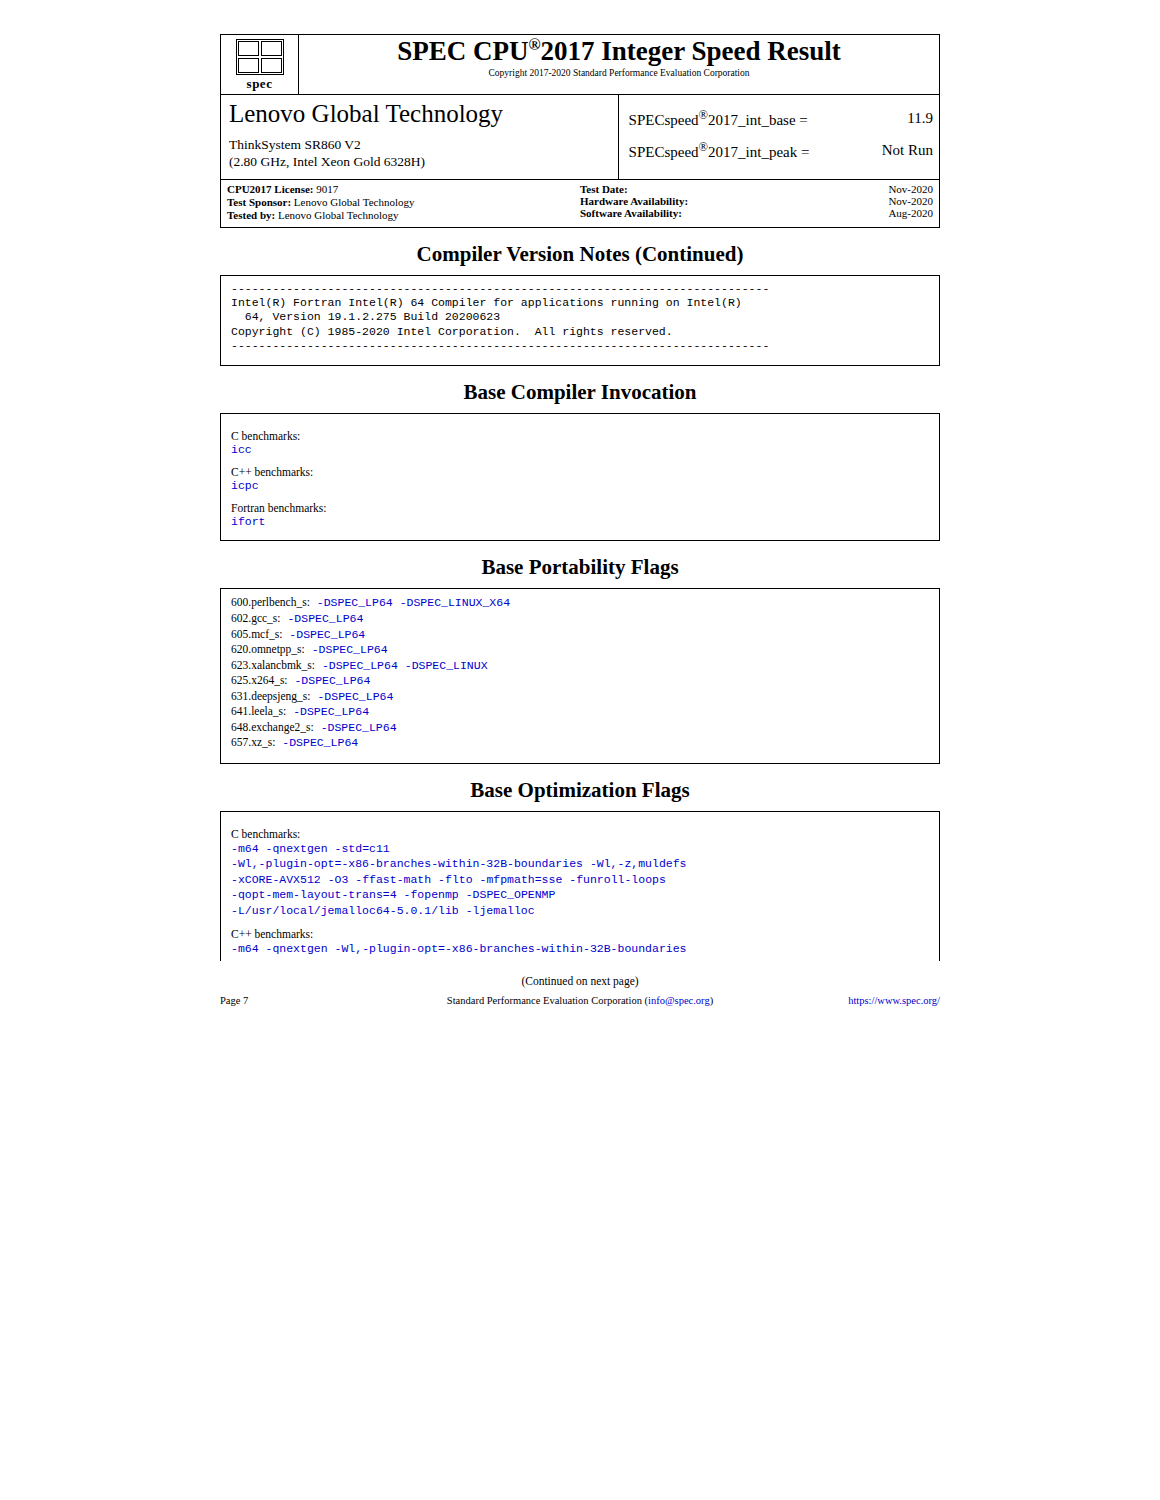spec
SPEC CPU®2017 Integer Speed Result
Copyright 2017-2020 Standard Performance Evaluation Corporation
Lenovo Global Technology
ThinkSystem SR860 V2
(2.80 GHz, Intel Xeon Gold 6328H)
SPECspeed®2017_int_base = 11.9
SPECspeed®2017_int_peak = Not Run
CPU2017 License: 9017
Test Sponsor: Lenovo Global Technology
Tested by: Lenovo Global Technology
| Test Date: | Nov-2020 |
| Hardware Availability: | Nov-2020 |
| Software Availability: | Aug-2020 |
Compiler Version Notes (Continued)
------------------------------------------------------------------------------
Intel(R) Fortran Intel(R) 64 Compiler for applications running on Intel(R)
  64, Version 19.1.2.275 Build 20200623
Copyright (C) 1985-2020 Intel Corporation.  All rights reserved.
------------------------------------------------------------------------------
Base Compiler Invocation
C benchmarks:
icc
C++ benchmarks:
icpc
Fortran benchmarks:
ifort
Base Portability Flags
600.perlbench_s: -DSPEC_LP64 -DSPEC_LINUX_X64
602.gcc_s: -DSPEC_LP64
605.mcf_s: -DSPEC_LP64
620.omnetpp_s: -DSPEC_LP64
623.xalancbmk_s: -DSPEC_LP64 -DSPEC_LINUX
625.x264_s: -DSPEC_LP64
631.deepsjeng_s: -DSPEC_LP64
641.leela_s: -DSPEC_LP64
648.exchange2_s: -DSPEC_LP64
657.xz_s: -DSPEC_LP64
Base Optimization Flags
C benchmarks:
-m64 -qnextgen -std=c11
-Wl,-plugin-opt=-x86-branches-within-32B-boundaries -Wl,-z,muldefs
-xCORE-AVX512 -O3 -ffast-math -flto -mfpmath=sse -funroll-loops
-qopt-mem-layout-trans=4 -fopenmp -DSPEC_OPENMP
-L/usr/local/jemalloc64-5.0.1/lib -ljemalloc
C++ benchmarks:
-m64 -qnextgen -Wl,-plugin-opt=-x86-branches-within-32B-boundaries
(Continued on next page)
Page 7
Standard Performance Evaluation Corporation (info@spec.org)
https://www.spec.org/